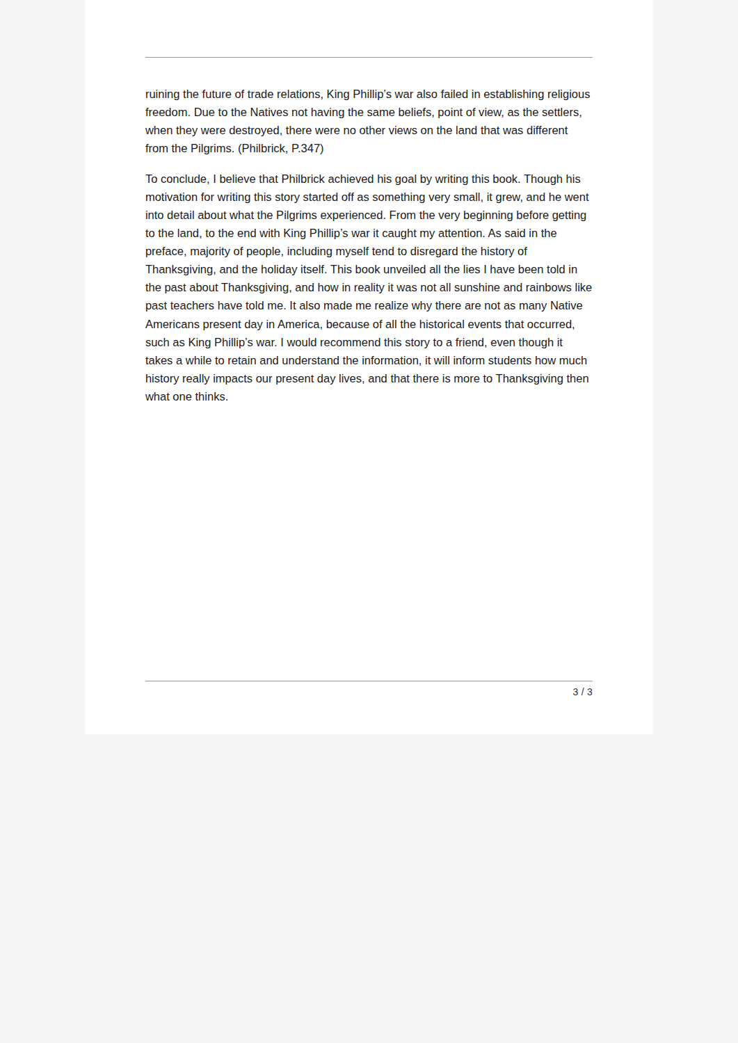ruining the future of trade relations, King Phillip’s war also failed in establishing religious freedom. Due to the Natives not having the same beliefs, point of view, as the settlers, when they were destroyed, there were no other views on the land that was different from the Pilgrims. (Philbrick, P.347)
To conclude, I believe that Philbrick achieved his goal by writing this book. Though his motivation for writing this story started off as something very small, it grew, and he went into detail about what the Pilgrims experienced. From the very beginning before getting to the land, to the end with King Phillip’s war it caught my attention. As said in the preface, majority of people, including myself tend to disregard the history of Thanksgiving, and the holiday itself. This book unveiled all the lies I have been told in the past about Thanksgiving, and how in reality it was not all sunshine and rainbows like past teachers have told me. It also made me realize why there are not as many Native Americans present day in America, because of all the historical events that occurred, such as King Phillip’s war. I would recommend this story to a friend, even though it takes a while to retain and understand the information, it will inform students how much history really impacts our present day lives, and that there is more to Thanksgiving then what one thinks.
3 / 3